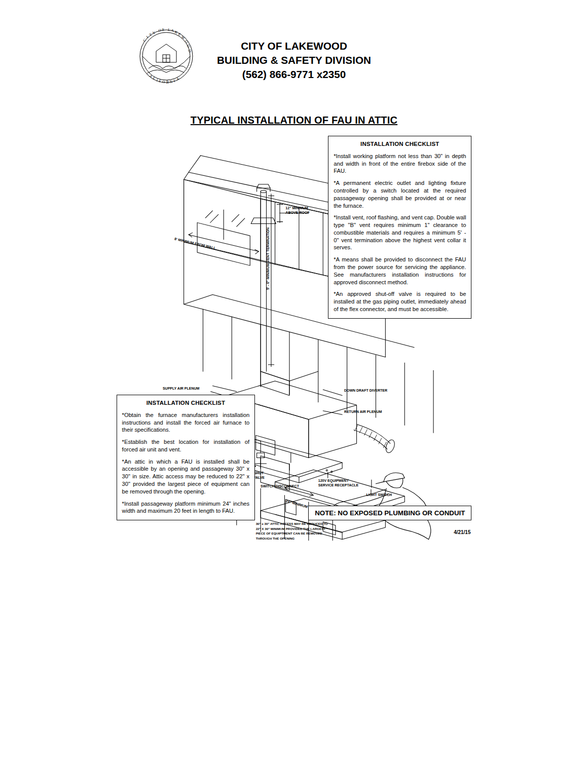C I T Y O F L A K E W O O D C A L I F O R N I A
CITY OF LAKEWOOD
BUILDING & SAFETY DIVISION
(562) 866-9771 x2350
TYPICAL INSTALLATION OF FAU IN ATTIC
8' MINIMUM FROM WALL 12" MINIMUM ABOVE ROOF 5' - 0" MINIMUM VENT TERMINATION LIGHT FIXTURE SUPPLY AIR PLENUM SUPPLY AIR DUCT DOWN DRAFT DIVERTER RETURN AIR PLENUM 30" MINIMUM GAS SHUT OFF VALVE SWITCH DISCONNECT 120V EQUIPMENT SERVICE RECEPTACLE LIGHT SWITCH 24" MINIMUM 30" x 30" ATTIC ACCESS MAY BE REDUCED TO 22" X 30" MINIMUM PROVIDED THE LARGEST PIECE OF EQUIPTMENT CAN BE REMOVED THROUGH THE OPENING
INSTALLATION CHECKLIST
*Install working platform not less than 30” in depth and width in front of the entire firebox side of the FAU.
*A permanent electric outlet and lighting fixture controlled by a switch located at the required passageway opening shall be provided at or near the furnace.
*Install vent, roof flashing, and vent cap. Double wall type "B" vent requires minimum 1" clearance to combustible materials and requires a minimum 5' - 0" vent termination above the highest vent collar it serves.
*A means shall be provided to disconnect the FAU from the power source for servicing the appliance. See manufacturers installation instructions for approved disconnect method.
*An approved shut-off valve is required to be installed at the gas piping outlet, immediately ahead of the flex connector, and must be accessible.
INSTALLATION CHECKLIST
*Obtain the furnace manufacturers installation instructions and install the forced air furnace to their specifications.
*Establish the best location for installation of forced air unit and vent.
*An attic in which a FAU is installed shall be accessible by an opening and passageway 30" x 30" in size. Attic access may be reduced to 22" x 30" provided the largest piece of equipment can be removed through the opening.
*Install passageway platform minimum 24" inches width and maximum 20 feet in length to FAU.
NOTE: NO EXPOSED PLUMBING OR CONDUIT
4/21/15